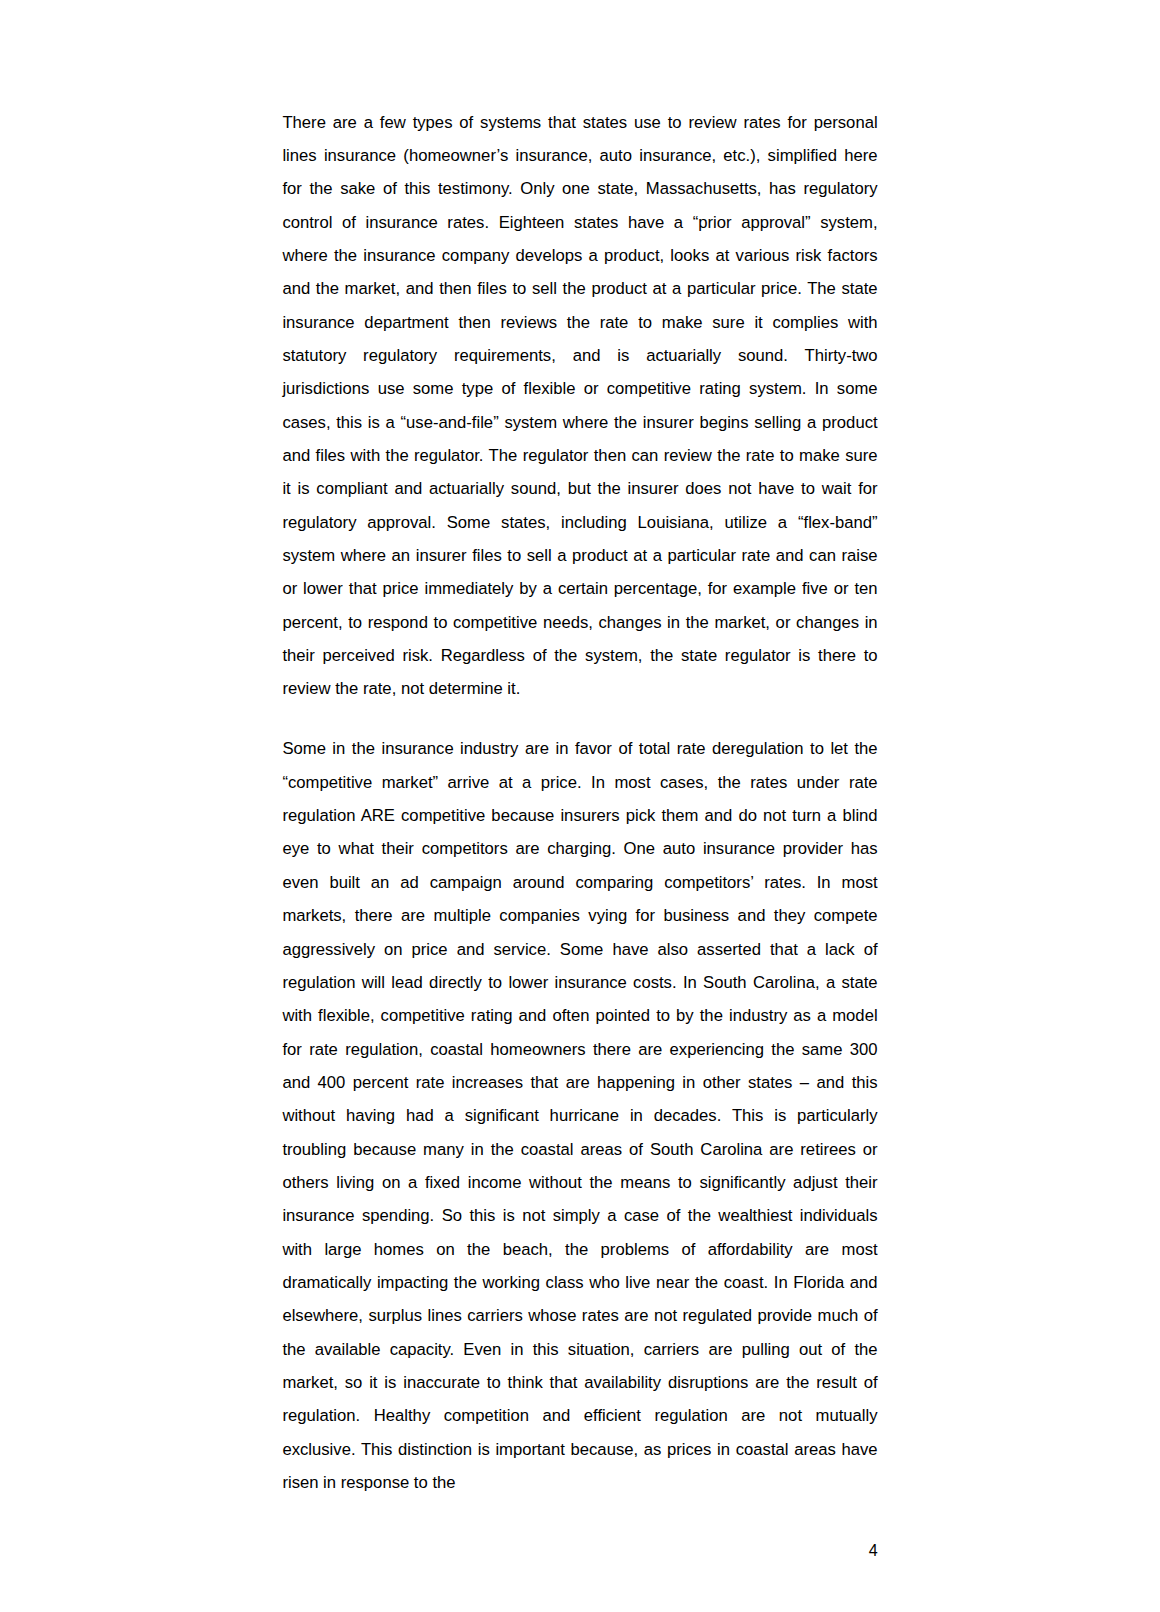There are a few types of systems that states use to review rates for personal lines insurance (homeowner’s insurance, auto insurance, etc.), simplified here for the sake of this testimony. Only one state, Massachusetts, has regulatory control of insurance rates. Eighteen states have a “prior approval” system, where the insurance company develops a product, looks at various risk factors and the market, and then files to sell the product at a particular price. The state insurance department then reviews the rate to make sure it complies with statutory regulatory requirements, and is actuarially sound. Thirty-two jurisdictions use some type of flexible or competitive rating system. In some cases, this is a “use-and-file” system where the insurer begins selling a product and files with the regulator. The regulator then can review the rate to make sure it is compliant and actuarially sound, but the insurer does not have to wait for regulatory approval. Some states, including Louisiana, utilize a “flex-band” system where an insurer files to sell a product at a particular rate and can raise or lower that price immediately by a certain percentage, for example five or ten percent, to respond to competitive needs, changes in the market, or changes in their perceived risk. Regardless of the system, the state regulator is there to review the rate, not determine it.
Some in the insurance industry are in favor of total rate deregulation to let the “competitive market” arrive at a price. In most cases, the rates under rate regulation ARE competitive because insurers pick them and do not turn a blind eye to what their competitors are charging. One auto insurance provider has even built an ad campaign around comparing competitors’ rates. In most markets, there are multiple companies vying for business and they compete aggressively on price and service. Some have also asserted that a lack of regulation will lead directly to lower insurance costs. In South Carolina, a state with flexible, competitive rating and often pointed to by the industry as a model for rate regulation, coastal homeowners there are experiencing the same 300 and 400 percent rate increases that are happening in other states – and this without having had a significant hurricane in decades. This is particularly troubling because many in the coastal areas of South Carolina are retirees or others living on a fixed income without the means to significantly adjust their insurance spending. So this is not simply a case of the wealthiest individuals with large homes on the beach, the problems of affordability are most dramatically impacting the working class who live near the coast. In Florida and elsewhere, surplus lines carriers whose rates are not regulated provide much of the available capacity. Even in this situation, carriers are pulling out of the market, so it is inaccurate to think that availability disruptions are the result of regulation. Healthy competition and efficient regulation are not mutually exclusive. This distinction is important because, as prices in coastal areas have risen in response to the
4